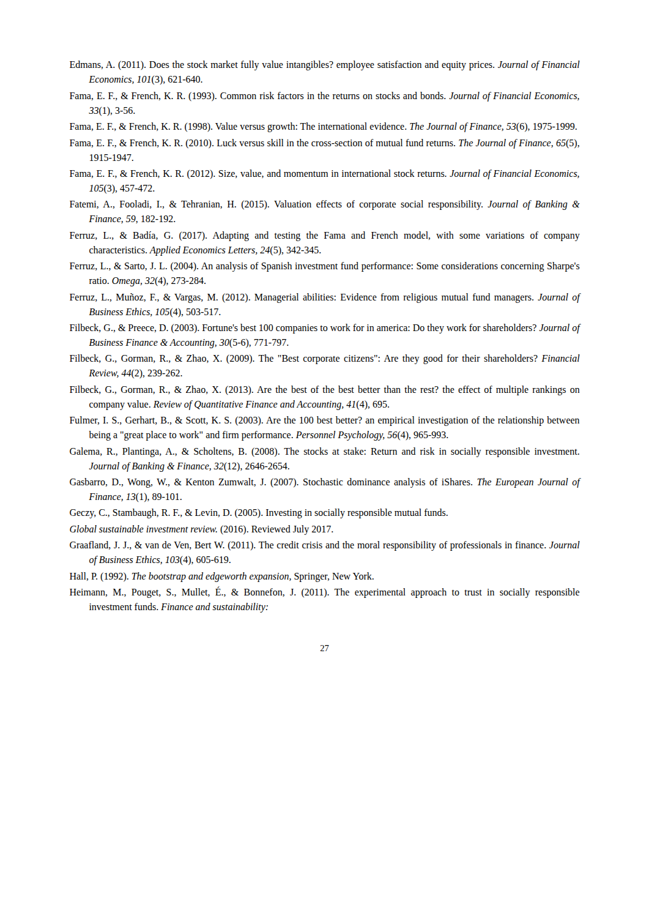Edmans, A. (2011). Does the stock market fully value intangibles? employee satisfaction and equity prices. Journal of Financial Economics, 101(3), 621-640.
Fama, E. F., & French, K. R. (1993). Common risk factors in the returns on stocks and bonds. Journal of Financial Economics, 33(1), 3-56.
Fama, E. F., & French, K. R. (1998). Value versus growth: The international evidence. The Journal of Finance, 53(6), 1975-1999.
Fama, E. F., & French, K. R. (2010). Luck versus skill in the cross-section of mutual fund returns. The Journal of Finance, 65(5), 1915-1947.
Fama, E. F., & French, K. R. (2012). Size, value, and momentum in international stock returns. Journal of Financial Economics, 105(3), 457-472.
Fatemi, A., Fooladi, I., & Tehranian, H. (2015). Valuation effects of corporate social responsibility. Journal of Banking & Finance, 59, 182-192.
Ferruz, L., & Badía, G. (2017). Adapting and testing the Fama and French model, with some variations of company characteristics. Applied Economics Letters, 24(5), 342-345.
Ferruz, L., & Sarto, J. L. (2004). An analysis of Spanish investment fund performance: Some considerations concerning Sharpe's ratio. Omega, 32(4), 273-284.
Ferruz, L., Muñoz, F., & Vargas, M. (2012). Managerial abilities: Evidence from religious mutual fund managers. Journal of Business Ethics, 105(4), 503-517.
Filbeck, G., & Preece, D. (2003). Fortune's best 100 companies to work for in america: Do they work for shareholders? Journal of Business Finance & Accounting, 30(5-6), 771-797.
Filbeck, G., Gorman, R., & Zhao, X. (2009). The "Best corporate citizens": Are they good for their shareholders? Financial Review, 44(2), 239-262.
Filbeck, G., Gorman, R., & Zhao, X. (2013). Are the best of the best better than the rest? the effect of multiple rankings on company value. Review of Quantitative Finance and Accounting, 41(4), 695.
Fulmer, I. S., Gerhart, B., & Scott, K. S. (2003). Are the 100 best better? an empirical investigation of the relationship between being a "great place to work" and firm performance. Personnel Psychology, 56(4), 965-993.
Galema, R., Plantinga, A., & Scholtens, B. (2008). The stocks at stake: Return and risk in socially responsible investment. Journal of Banking & Finance, 32(12), 2646-2654.
Gasbarro, D., Wong, W., & Kenton Zumwalt, J. (2007). Stochastic dominance analysis of iShares. The European Journal of Finance, 13(1), 89-101.
Geczy, C., Stambaugh, R. F., & Levin, D. (2005). Investing in socially responsible mutual funds.
Global sustainable investment review. (2016). Reviewed July 2017.
Graafland, J. J., & van de Ven, Bert W. (2011). The credit crisis and the moral responsibility of professionals in finance. Journal of Business Ethics, 103(4), 605-619.
Hall, P. (1992). The bootstrap and edgeworth expansion, Springer, New York.
Heimann, M., Pouget, S., Mullet, É., & Bonnefon, J. (2011). The experimental approach to trust in socially responsible investment funds. Finance and sustainability:
27